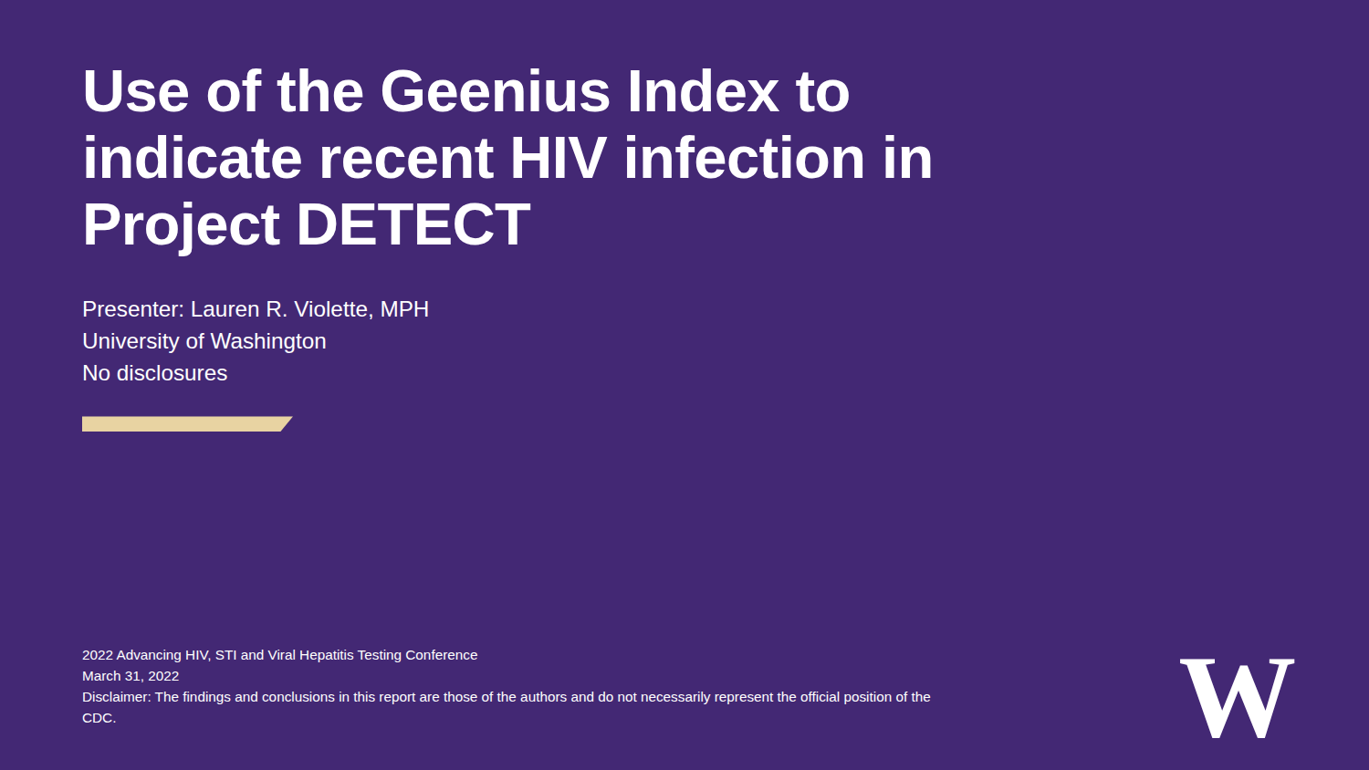Use of the Geenius Index to indicate recent HIV infection in Project DETECT
Presenter: Lauren R. Violette, MPH
University of Washington
No disclosures
2022 Advancing HIV, STI and Viral Hepatitis Testing Conference
March 31, 2022
Disclaimer: The findings and conclusions in this report are those of the authors and do not necessarily represent the official position of the CDC.
W